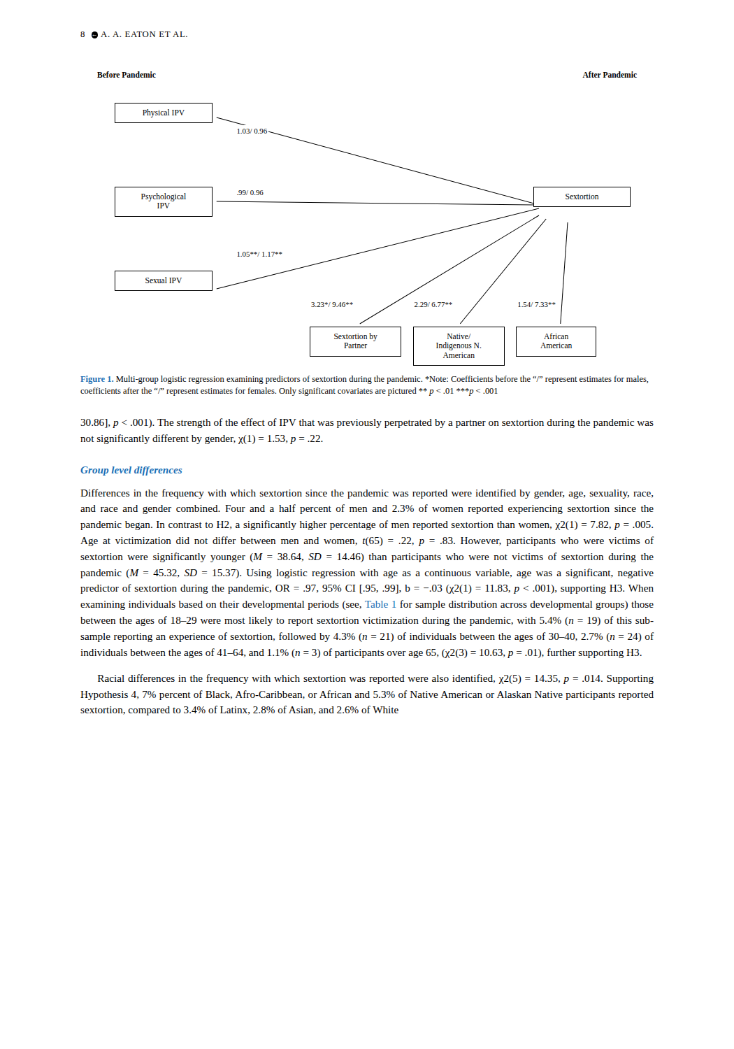8←A. A. EATON ET AL.
Before Pandemic After Pandemic
Physical IPV
Psychological
IPV
Sexual IPV
Sextortion
Sextortion by
Partner
Native/
Indigenous N.
American
African
American
1.03/ 0.96 .99/ 0.96 1.05**/ 1.17** 3.23*/ 9.46** 2.29/ 6.77** 1.54/ 7.33**
Figure 1. Multi-group logistic regression examining predictors of sextortion during the pandemic. *Note: Coefficients before the “/” represent estimates for males, coefficients after the “/” represent estimates for females. Only significant covariates are pictured ** p < .01 ***p < .001
30.86], p < .001). The strength of the effect of IPV that was previously perpetrated by a partner on sextortion during the pandemic was not significantly different by gender, χ(1) = 1.53, p = .22.
Group level differences
Differences in the frequency with which sextortion since the pandemic was reported were identified by gender, age, sexuality, race, and race and gender combined. Four and a half percent of men and 2.3% of women reported experiencing sextortion since the pandemic began. In contrast to H2, a significantly higher percentage of men reported sextortion than women, χ2(1) = 7.82, p = .005. Age at victimization did not differ between men and women, t(65) = .22, p = .83. However, participants who were victims of sextortion were significantly younger (M = 38.64, SD = 14.46) than participants who were not victims of sextortion during the pandemic (M = 45.32, SD = 15.37). Using logistic regression with age as a continuous variable, age was a significant, negative predictor of sextortion during the pandemic, OR = .97, 95% CI [.95, .99], b = −.03 (χ2(1) = 11.83, p < .001), supporting H3. When examining individuals based on their developmental periods (see, Table 1 for sample distribution across developmental groups) those between the ages of 18–29 were most likely to report sextortion victimization during the pandemic, with 5.4% (n = 19) of this sub-sample reporting an experience of sextortion, followed by 4.3% (n = 21) of individuals between the ages of 30–40, 2.7% (n = 24) of individuals between the ages of 41–64, and 1.1% (n = 3) of participants over age 65, (χ2(3) = 10.63, p = .01), further supporting H3.
Racial differences in the frequency with which sextortion was reported were also identified, χ2(5) = 14.35, p = .014. Supporting Hypothesis 4, 7% percent of Black, Afro-Caribbean, or African and 5.3% of Native American or Alaskan Native participants reported sextortion, compared to 3.4% of Latinx, 2.8% of Asian, and 2.6% of White